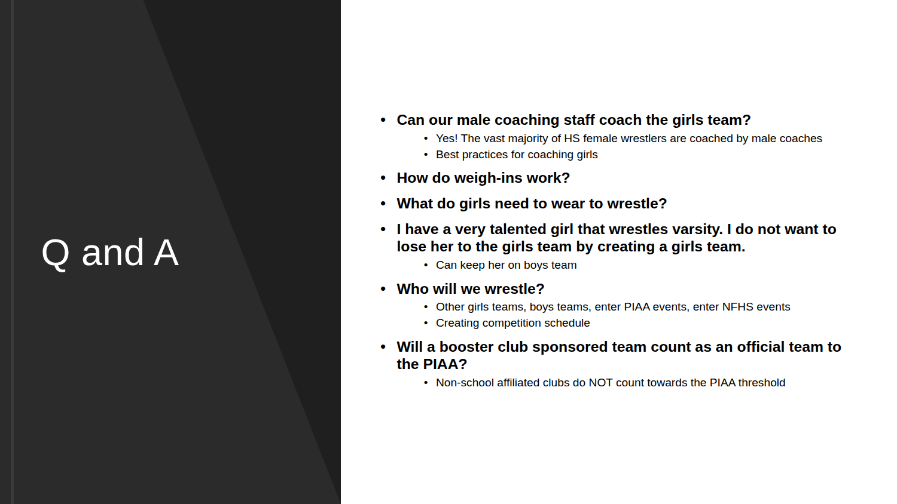Q and A
Can our male coaching staff coach the girls team?
Yes! The vast majority of HS female wrestlers are coached by male coaches
Best practices for coaching girls
How do weigh-ins work?
What do girls need to wear to wrestle?
I have a very talented girl that wrestles varsity. I do not want to lose her to the girls team by creating a girls team.
Can keep her on boys team
Who will we wrestle?
Other girls teams, boys teams, enter PIAA events, enter NFHS events
Creating competition schedule
Will a booster club sponsored team count as an official team to the PIAA?
Non-school affiliated clubs do NOT count towards the PIAA threshold